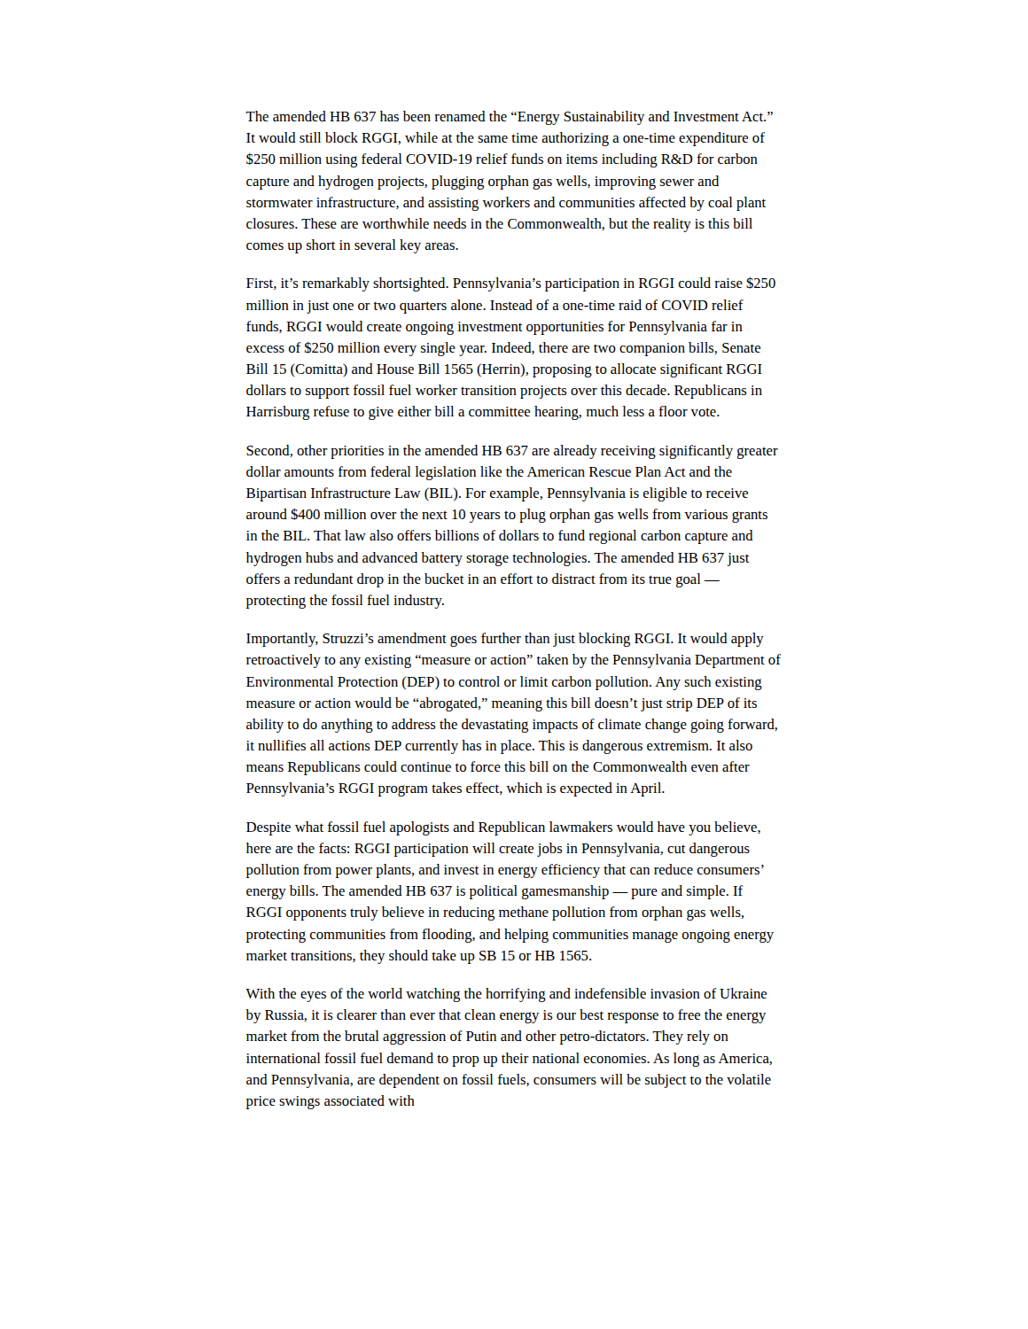The amended HB 637 has been renamed the “Energy Sustainability and Investment Act.” It would still block RGGI, while at the same time authorizing a one-time expenditure of $250 million using federal COVID-19 relief funds on items including R&D for carbon capture and hydrogen projects, plugging orphan gas wells, improving sewer and stormwater infrastructure, and assisting workers and communities affected by coal plant closures. These are worthwhile needs in the Commonwealth, but the reality is this bill comes up short in several key areas.
First, it’s remarkably shortsighted. Pennsylvania’s participation in RGGI could raise $250 million in just one or two quarters alone. Instead of a one-time raid of COVID relief funds, RGGI would create ongoing investment opportunities for Pennsylvania far in excess of $250 million every single year. Indeed, there are two companion bills, Senate Bill 15 (Comitta) and House Bill 1565 (Herrin), proposing to allocate significant RGGI dollars to support fossil fuel worker transition projects over this decade. Republicans in Harrisburg refuse to give either bill a committee hearing, much less a floor vote.
Second, other priorities in the amended HB 637 are already receiving significantly greater dollar amounts from federal legislation like the American Rescue Plan Act and the Bipartisan Infrastructure Law (BIL). For example, Pennsylvania is eligible to receive around $400 million over the next 10 years to plug orphan gas wells from various grants in the BIL. That law also offers billions of dollars to fund regional carbon capture and hydrogen hubs and advanced battery storage technologies. The amended HB 637 just offers a redundant drop in the bucket in an effort to distract from its true goal — protecting the fossil fuel industry.
Importantly, Struzzi’s amendment goes further than just blocking RGGI. It would apply retroactively to any existing “measure or action” taken by the Pennsylvania Department of Environmental Protection (DEP) to control or limit carbon pollution. Any such existing measure or action would be “abrogated,” meaning this bill doesn’t just strip DEP of its ability to do anything to address the devastating impacts of climate change going forward, it nullifies all actions DEP currently has in place. This is dangerous extremism. It also means Republicans could continue to force this bill on the Commonwealth even after Pennsylvania’s RGGI program takes effect, which is expected in April.
Despite what fossil fuel apologists and Republican lawmakers would have you believe, here are the facts: RGGI participation will create jobs in Pennsylvania, cut dangerous pollution from power plants, and invest in energy efficiency that can reduce consumers’ energy bills. The amended HB 637 is political gamesmanship — pure and simple. If RGGI opponents truly believe in reducing methane pollution from orphan gas wells, protecting communities from flooding, and helping communities manage ongoing energy market transitions, they should take up SB 15 or HB 1565.
With the eyes of the world watching the horrifying and indefensible invasion of Ukraine by Russia, it is clearer than ever that clean energy is our best response to free the energy market from the brutal aggression of Putin and other petro-dictators. They rely on international fossil fuel demand to prop up their national economies. As long as America, and Pennsylvania, are dependent on fossil fuels, consumers will be subject to the volatile price swings associated with